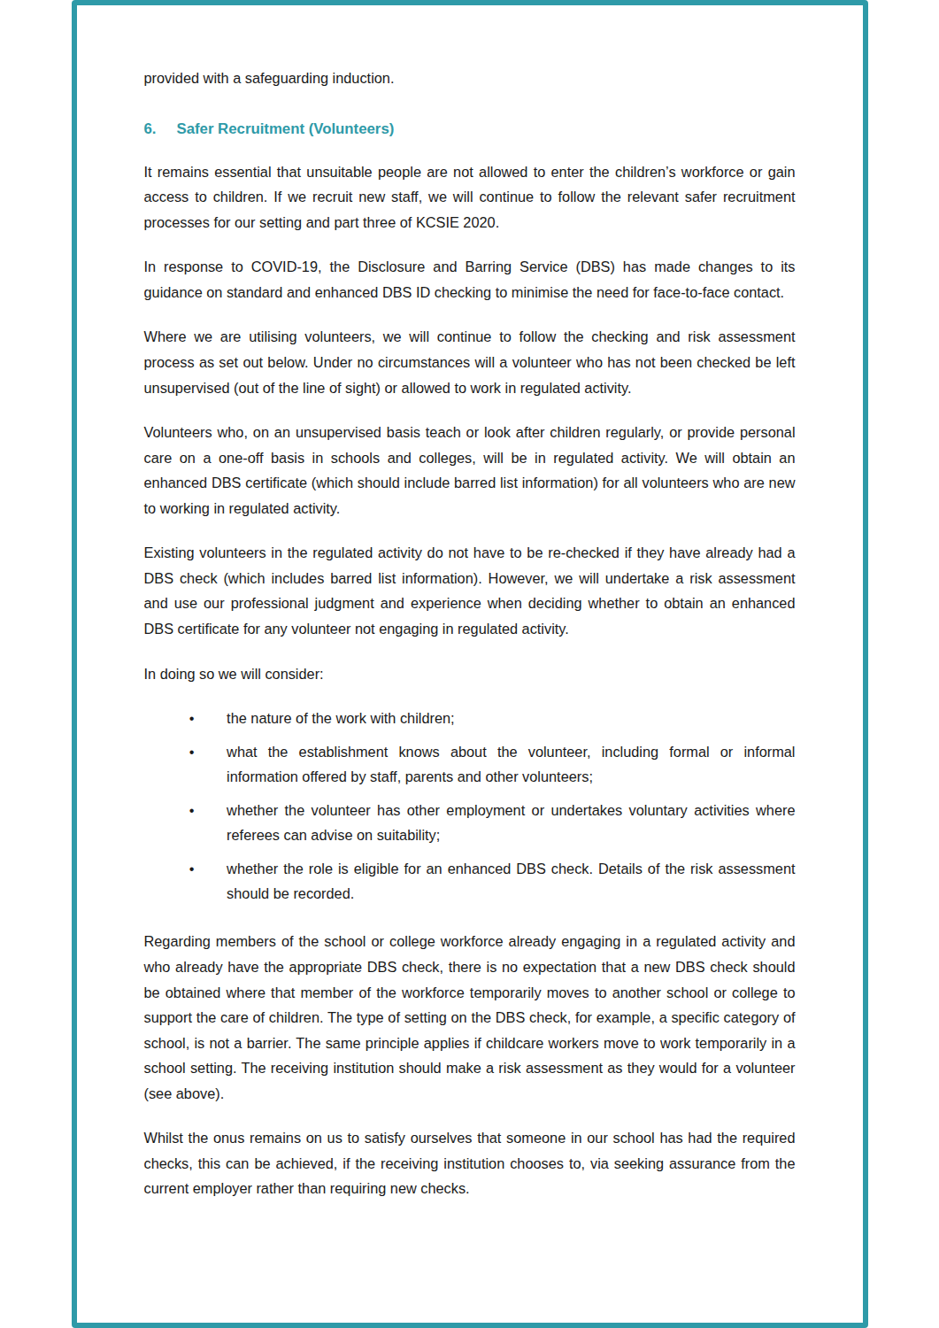provided with a safeguarding induction.
6. Safer Recruitment (Volunteers)
It remains essential that unsuitable people are not allowed to enter the children’s workforce or gain access to children. If we recruit new staff, we will continue to follow the relevant safer recruitment processes for our setting and part three of KCSIE 2020.
In response to COVID-19, the Disclosure and Barring Service (DBS) has made changes to its guidance on standard and enhanced DBS ID checking to minimise the need for face-to-face contact.
Where we are utilising volunteers, we will continue to follow the checking and risk assessment process as set out below. Under no circumstances will a volunteer who has not been checked be left unsupervised (out of the line of sight) or allowed to work in regulated activity.
Volunteers who, on an unsupervised basis teach or look after children regularly, or provide personal care on a one-off basis in schools and colleges, will be in regulated activity. We will obtain an enhanced DBS certificate (which should include barred list information) for all volunteers who are new to working in regulated activity.
Existing volunteers in the regulated activity do not have to be re-checked if they have already had a DBS check (which includes barred list information). However, we will undertake a risk assessment and use our professional judgment and experience when deciding whether to obtain an enhanced DBS certificate for any volunteer not engaging in regulated activity.
In doing so we will consider:
the nature of the work with children;
what the establishment knows about the volunteer, including formal or informal information offered by staff, parents and other volunteers;
whether the volunteer has other employment or undertakes voluntary activities where referees can advise on suitability;
whether the role is eligible for an enhanced DBS check. Details of the risk assessment should be recorded.
Regarding members of the school or college workforce already engaging in a regulated activity and who already have the appropriate DBS check, there is no expectation that a new DBS check should be obtained where that member of the workforce temporarily moves to another school or college to support the care of children. The type of setting on the DBS check, for example, a specific category of school, is not a barrier. The same principle applies if childcare workers move to work temporarily in a school setting. The receiving institution should make a risk assessment as they would for a volunteer (see above).
Whilst the onus remains on us to satisfy ourselves that someone in our school has had the required checks, this can be achieved, if the receiving institution chooses to, via seeking assurance from the current employer rather than requiring new checks.